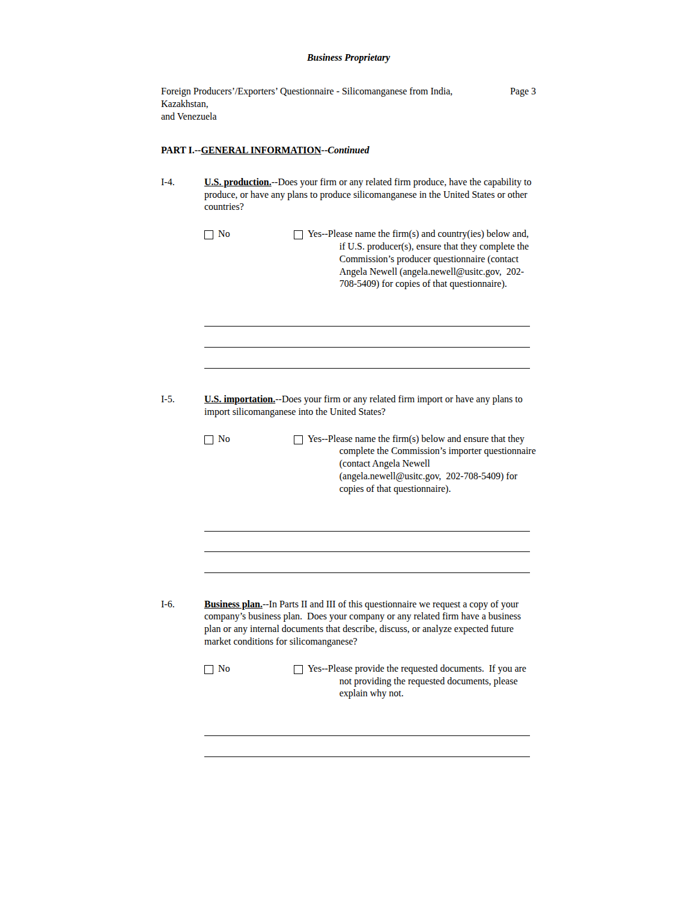Business Proprietary
Foreign Producers’/Exporters’ Questionnaire - Silicomanganese from India, Kazakhstan,
and Venezuela
Page 3
PART I.--GENERAL INFORMATION--Continued
I-4.
U.S. production.--Does your firm or any related firm produce, have the capability to produce, or have any plans to produce silicomanganese in the United States or other countries?
No
Yes--Please name the firm(s) and country(ies) below and, if U.S. producer(s), ensure that they complete the Commission’s producer questionnaire (contact Angela Newell (angela.newell@usitc.gov, 202-708-5409) for copies of that questionnaire).
I-5.
U.S. importation.--Does your firm or any related firm import or have any plans to import silicomanganese into the United States?
No
Yes--Please name the firm(s) below and ensure that they complete the Commission’s importer questionnaire (contact Angela Newell (angela.newell@usitc.gov, 202-708-5409) for copies of that questionnaire).
I-6.
Business plan.--In Parts II and III of this questionnaire we request a copy of your company’s business plan. Does your company or any related firm have a business plan or any internal documents that describe, discuss, or analyze expected future market conditions for silicomanganese?
No
Yes--Please provide the requested documents. If you are not providing the requested documents, please explain why not.